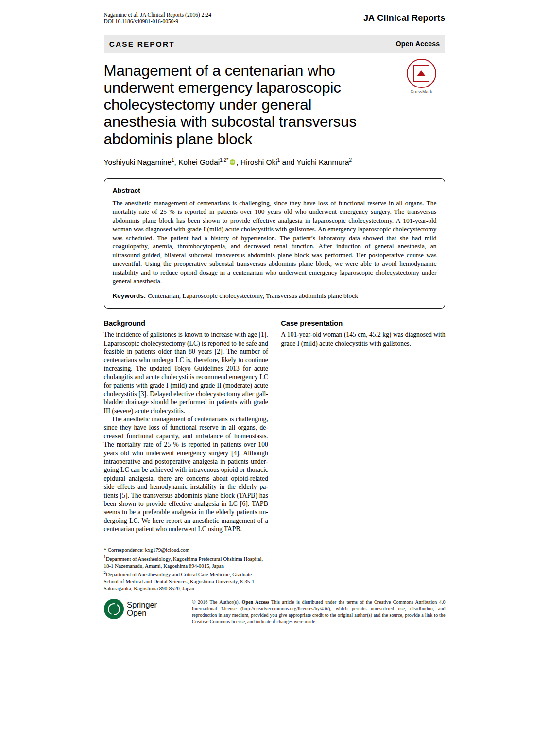Nagamine et al. JA Clinical Reports (2016) 2:24
DOI 10.1186/s40981-016-0050-9
JA Clinical Reports
CASE REPORT
Open Access
CrossMark
Management of a centenarian who underwent emergency laparoscopic cholecystectomy under general anesthesia with subcostal transversus abdominis plane block
Yoshiyuki Nagamine1, Kohei Godai1,2* , Hiroshi Oki1 and Yuichi Kanmura2
Abstract
The anesthetic management of centenarians is challenging, since they have loss of functional reserve in all organs. The mortality rate of 25 % is reported in patients over 100 years old who underwent emergency surgery. The transversus abdominis plane block has been shown to provide effective analgesia in laparoscopic cholecystectomy. A 101-year-old woman was diagnosed with grade I (mild) acute cholecystitis with gallstones. An emergency laparoscopic cholecystectomy was scheduled. The patient had a history of hypertension. The patient’s laboratory data showed that she had mild coagulopathy, anemia, thrombocytopenia, and decreased renal function. After induction of general anesthesia, an ultrasound-guided, bilateral subcostal transversus abdominis plane block was performed. Her postoperative course was uneventful. Using the preoperative subcostal transversus abdominis plane block, we were able to avoid hemodynamic instability and to reduce opioid dosage in a centenarian who underwent emergency laparoscopic cholecystectomy under general anesthesia.
Keywords: Centenarian, Laparoscopic cholecystectomy, Transversus abdominis plane block
Background
The incidence of gallstones is known to increase with age [1]. Laparoscopic cholecystectomy (LC) is reported to be safe and feasible in patients older than 80 years [2]. The number of centenarians who undergo LC is, therefore, likely to continue increasing. The updated Tokyo Guidelines 2013 for acute cholangitis and acute cholecystitis recommend emergency LC for patients with grade I (mild) and grade II (moderate) acute cholecystitis [3]. Delayed elective cholecystectomy after gallbladder drainage should be performed in patients with grade III (severe) acute cholecystitis.
The anesthetic management of centenarians is challenging, since they have loss of functional reserve in all organs, decreased functional capacity, and imbalance of homeostasis. The mortality rate of 25 % is reported in patients over 100 years old who underwent emergency surgery [4]. Although intraoperative and postoperative analgesia in patients undergoing LC can be achieved with intravenous opioid or thoracic epidural analgesia, there are concerns about opioid-related side effects and hemodynamic instability in the elderly patients [5]. The transversus abdominis plane block (TAPB) has been shown to provide effective analgesia in LC [6]. TAPB seems to be a preferable analgesia in the elderly patients undergoing LC. We here report an anesthetic management of a centenarian patient who underwent LC using TAPB.
Case presentation
A 101-year-old woman (145 cm, 45.2 kg) was diagnosed with grade I (mild) acute cholecystitis with gallstones.
* Correspondence: kxg179@icloud.com
1Department of Anesthesiology, Kagoshima Prefectural Ohshima Hospital, 18-1 Nazemanadu, Amami, Kagoshima 894-0015, Japan
2Department of Anesthesiology and Critical Care Medicine, Graduate School of Medical and Dental Sciences, Kagoshima University, 8-35-1 Sakuragaoka, Kagoshima 890-8520, Japan
Springer
Open
© 2016 The Author(s). Open Access This article is distributed under the terms of the Creative Commons Attribution 4.0 International License (http://creativecommons.org/licenses/by/4.0/), which permits unrestricted use, distribution, and reproduction in any medium, provided you give appropriate credit to the original author(s) and the source, provide a link to the Creative Commons license, and indicate if changes were made.